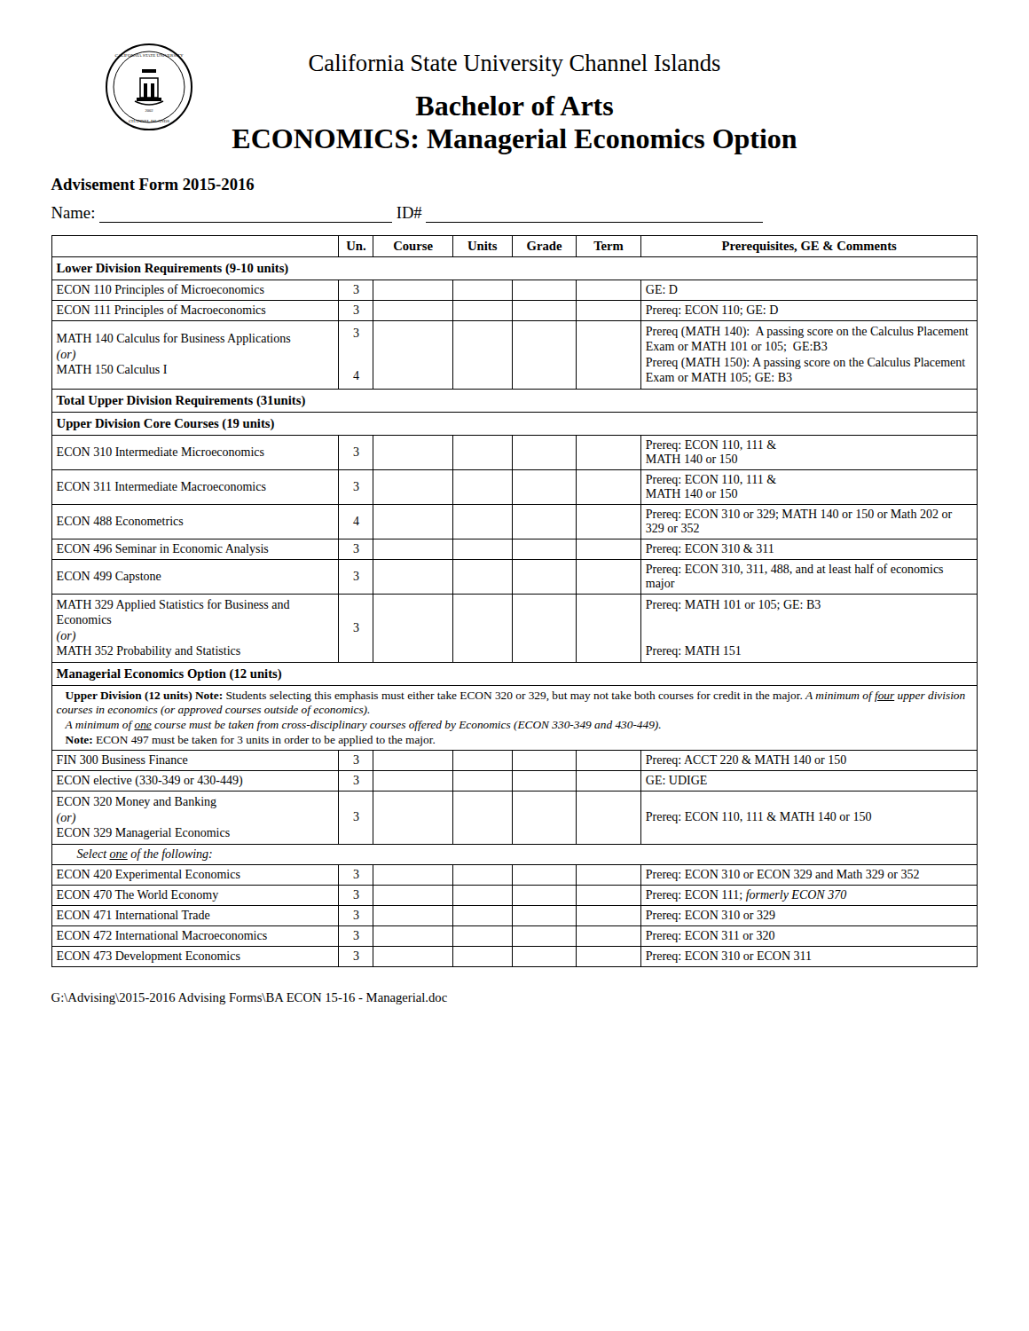CALIFORNIA STATE UNIVERSITY CHANNEL ISLANDS 2002
California State University Channel Islands
Bachelor of Arts ECONOMICS: Managerial Economics Option
Advisement Form 2015-2016
Name: ID#
| | Un. | Course | Units | Grade | Term | Prerequisites, GE & Comments |
| --- | --- | --- | --- | --- | --- | --- |
| Lower Division Requirements (9-10 units) |
| ECON 110 Principles of Microeconomics | 3 | | | | | GE: D |
| ECON 111 Principles of Macroeconomics | 3 | | | | | Prereq: ECON 110; GE: D |
| MATH 140 Calculus for Business Applications (or) MATH 150 Calculus I | 3 4 | | | | | Prereq (MATH 140): A passing score on the Calculus Placement Exam or MATH 101 or 105; GE:B3 Prereq (MATH 150): A passing score on the Calculus Placement Exam or MATH 105; GE: B3 |
| Total Upper Division Requirements (31units) |
| Upper Division Core Courses (19 units) |
| ECON 310 Intermediate Microeconomics | 3 | | | | | Prereq: ECON 110, 111 & MATH 140 or 150 |
| ECON 311 Intermediate Macroeconomics | 3 | | | | | Prereq: ECON 110, 111 & MATH 140 or 150 |
| ECON 488 Econometrics | 4 | | | | | Prereq: ECON 310 or 329; MATH 140 or 150 or Math 202 or 329 or 352 |
| ECON 496 Seminar in Economic Analysis | 3 | | | | | Prereq: ECON 310 & 311 |
| ECON 499 Capstone | 3 | | | | | Prereq: ECON 310, 311, 488, and at least half of economics major |
| MATH 329 Applied Statistics for Business and Economics (or) MATH 352 Probability and Statistics | 3 | | | | | Prereq: MATH 101 or 105; GE: B3 Prereq: MATH 151 |
| Managerial Economics Option (12 units) |
| Upper Division (12 units) Note: Students selecting this emphasis must either take ECON 320 or 329, but may not take both courses for credit in the major. A minimum of four upper division courses in economics (or approved courses outside of economics). A minimum of one course must be taken from cross-disciplinary courses offered by Economics (ECON 330-349 and 430-449). Note: ECON 497 must be taken for 3 units in order to be applied to the major. |
| FIN 300 Business Finance | 3 | | | | | Prereq: ACCT 220 & MATH 140 or 150 |
| ECON elective (330-349 or 430-449) | 3 | | | | | GE: UDIGE |
| ECON 320 Money and Banking (or) ECON 329 Managerial Economics | 3 | | | | | Prereq: ECON 110, 111 & MATH 140 or 150 |
| Select one of the following: |
| ECON 420 Experimental Economics | 3 | | | | | Prereq: ECON 310 or ECON 329 and Math 329 or 352 |
| ECON 470 The World Economy | 3 | | | | | Prereq: ECON 111; formerly ECON 370 |
| ECON 471 International Trade | 3 | | | | | Prereq: ECON 310 or 329 |
| ECON 472 International Macroeconomics | 3 | | | | | Prereq: ECON 311 or 320 |
| ECON 473 Development Economics | 3 | | | | | Prereq: ECON 310 or ECON 311 |
G:\Advising\2015-2016 Advising Forms\BA ECON 15-16 - Managerial.doc